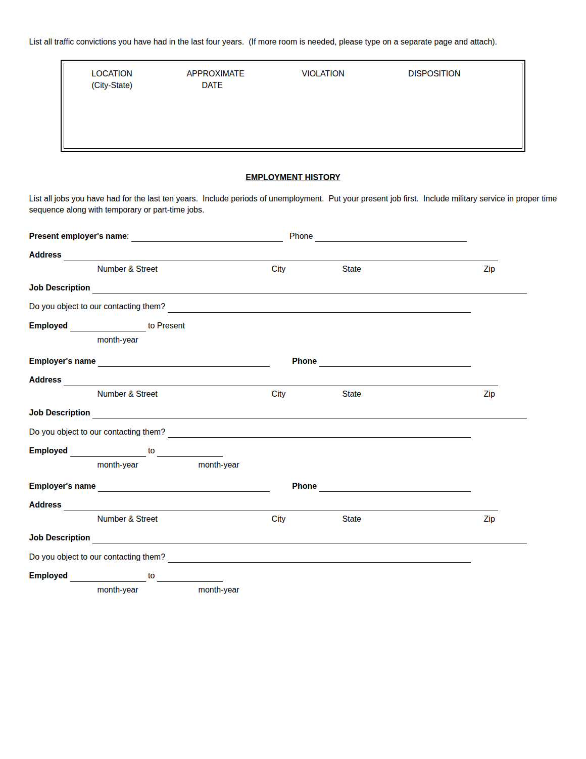List all traffic convictions you have had in the last four years. (If more room is needed, please type on a separate page and attach).
| LOCATION (City-State) | APPROXIMATE DATE | VIOLATION | DISPOSITION |
EMPLOYMENT HISTORY
List all jobs you have had for the last ten years. Include periods of unemployment. Put your present job first. Include military service in proper time sequence along with temporary or part-time jobs.
Present employer's name: Phone
Address
Number & Street City State Zip
Job Description
Do you object to our contacting them?
Employed to Present
month-year
Employer's name Phone
Address
Number & Street City State Zip
Job Description
Do you object to our contacting them?
Employed to
month-year month-year
Employer's name Phone
Address
Number & Street City State Zip
Job Description
Do you object to our contacting them?
Employed to
month-year month-year